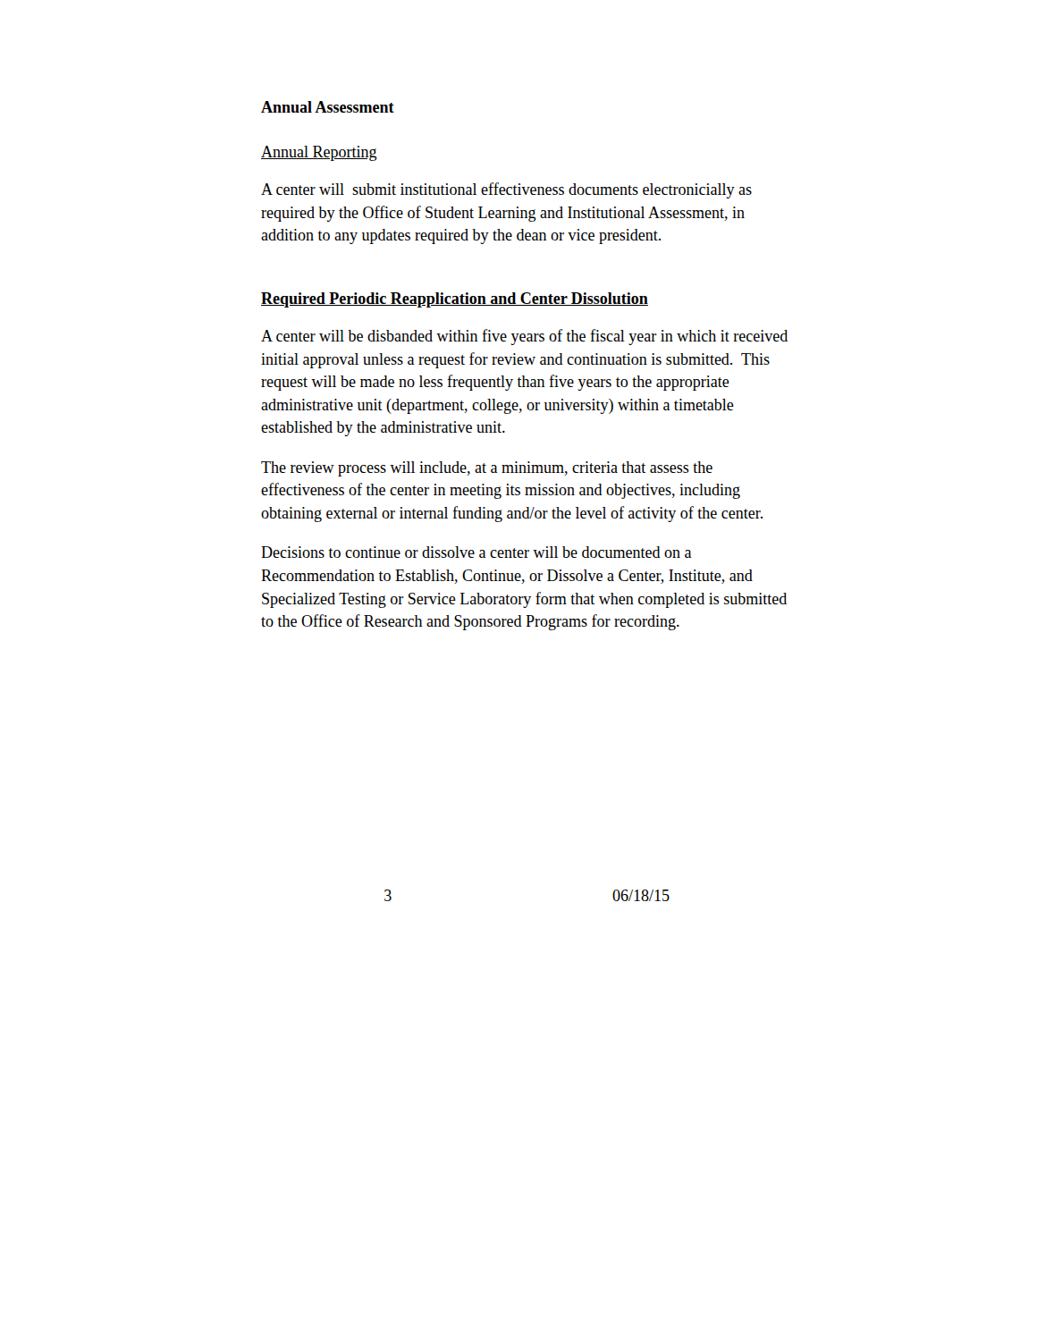Annual Assessment
Annual Reporting
A center will submit institutional effectiveness documents electronicially as required by the Office of Student Learning and Institutional Assessment, in addition to any updates required by the dean or vice president.
Required Periodic Reapplication and Center Dissolution
A center will be disbanded within five years of the fiscal year in which it received initial approval unless a request for review and continuation is submitted. This request will be made no less frequently than five years to the appropriate administrative unit (department, college, or university) within a timetable established by the administrative unit.
The review process will include, at a minimum, criteria that assess the effectiveness of the center in meeting its mission and objectives, including obtaining external or internal funding and/or the level of activity of the center.
Decisions to continue or dissolve a center will be documented on a Recommendation to Establish, Continue, or Dissolve a Center, Institute, and Specialized Testing or Service Laboratory form that when completed is submitted to the Office of Research and Sponsored Programs for recording.
306/18/15